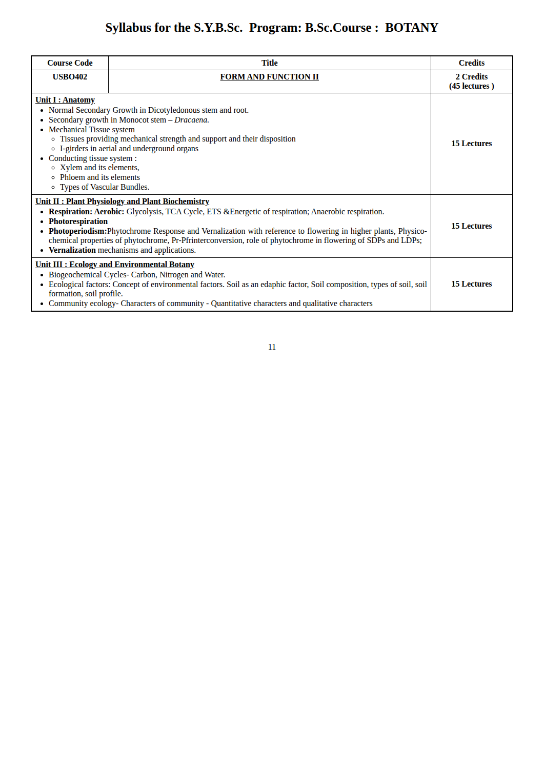Syllabus for the S.Y.B.Sc. Program: B.Sc.Course : BOTANY
| Course Code | Title | Credits |
| --- | --- | --- |
| USBO402 | FORM AND FUNCTION II | 2 Credits (45 lectures ) |
| Unit I : Anatomy Normal Secondary Growth in Dicotyledonous stem and root. Secondary growth in Monocot stem – Dracaena. Mechanical Tissue system Tissues providing mechanical strength and support and their disposition I-girders in aerial and underground organs Conducting tissue system : Xylem and its elements, Phloem and its elements Types of Vascular Bundles. | 15 Lectures |
| Unit II : Plant Physiology and Plant Biochemistry Respiration: Aerobic: Glycolysis, TCA Cycle, ETS &Energetic of respiration; Anaerobic respiration. Photorespiration Photoperiodism: Phytochrome Response and Vernalization with reference to flowering in higher plants, Physico-chemical properties of phytochrome, Pr-Pfrinterconversion, role of phytochrome in flowering of SDPs and LDPs; Vernalization mechanisms and applications. | 15 Lectures |
| Unit III : Ecology and Environmental Botany Biogeochemical Cycles- Carbon, Nitrogen and Water. Ecological factors: Concept of environmental factors. Soil as an edaphic factor, Soil composition, types of soil, soil formation, soil profile. Community ecology- Characters of community - Quantitative characters and qualitative characters | 15 Lectures |
11